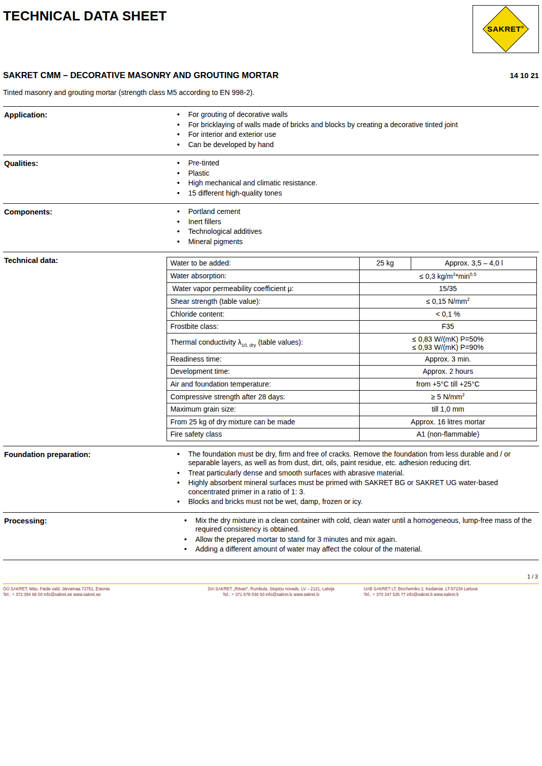TECHNICAL DATA SHEET
SAKRET®
SAKRET CMM – DECORATIVE MASONRY AND GROUTING MORTAR
14 10 21
Tinted masonry and grouting mortar (strength class M5 according to EN 998-2).
| Application: | For grouting of decorative walls For bricklaying of walls made of bricks and blocks by creating a decorative tinted joint For interior and exterior use Can be developed by hand |
| Qualities: | Pre-tinted Plastic High mechanical and climatic resistance. 15 different high-quality tones |
| Components: | Portland cement Inert fillers Technological additives Mineral pigments |
| Technical data: | / Water to be added: / 25 kg / Approx. 3,5 – 4,0 l / / Water absorption: / ≤ 0,3 kg/m 2 *min 0,5 / / Water vapor permeability coefficient μ: / 15/35 / / Shear strength (table value): / ≤ 0,15 N/mm 2 / / Chloride content: / < 0,1 % / / Frostbite class: / F35 / / Thermal conductivity λ 10, dry (table values): / ≤ 0,83 W/(mK) P=50% ≤ 0,93 W/(mK) P=90% / / Readiness time: / Approx. 3 min. / / Development time: / Approx. 2 hours / / Air and foundation temperature: / from +5°C till +25°C / / Compressive strength after 28 days: / ≥ 5 N/mm 2 / / Maximum grain size: / till 1,0 mm / / From 25 kg of dry mixture can be made / Approx. 16 litres mortar / / Fire safety class / A1 (non-flammable) / |
| Foundation preparation: | The foundation must be dry, firm and free of cracks. Remove the foundation from less durable and / or separable layers, as well as from dust, dirt, oils, paint residue, etc. adhesion reducing dirt. Treat particularly dense and smooth surfaces with abrasive material. Highly absorbent mineral surfaces must be primed with SAKRET BG or SAKRET UG water-based concentrated primer in a ratio of 1: 3. Blocks and bricks must not be wet, damp, frozen or icy. |
| Processing: | Mix the dry mixture in a clean container with cold, clean water until a homogeneous, lump-free mass of the required consistency is obtained. Allow the prepared mortar to stand for 3 minutes and mix again. Adding a different amount of water may affect the colour of the material. |
1 / 3
OÜ SAKRET, Mäo, Paide vald, Järvamaa 72751, Estonia
Tel.: + 372 384 66 00 info@sakret.ee www.sakret.ee
SIA SAKRET „Ritvari”, Rumbula, Stopiņu novads, LV – 2121, Latvija
Tel.: + 371 678 036 50 info@sakret.lv www.sakret.lv
UAB SAKRET LT, Biochemiku 2, Kedainiai, LT-57234 Lietuva
Tel.: + 370 347 535 77 info@sakret.lt www.sakret.lt